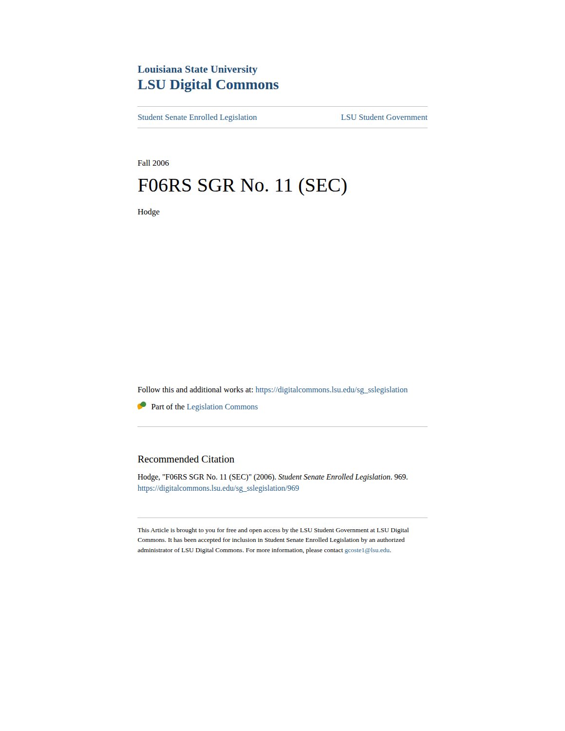Louisiana State University
LSU Digital Commons
Student Senate Enrolled Legislation
LSU Student Government
Fall 2006
F06RS SGR No. 11 (SEC)
Hodge
Follow this and additional works at: https://digitalcommons.lsu.edu/sg_sslegislation
Part of the Legislation Commons
Recommended Citation
Hodge, "F06RS SGR No. 11 (SEC)" (2006). Student Senate Enrolled Legislation. 969.
https://digitalcommons.lsu.edu/sg_sslegislation/969
This Article is brought to you for free and open access by the LSU Student Government at LSU Digital Commons. It has been accepted for inclusion in Student Senate Enrolled Legislation by an authorized administrator of LSU Digital Commons. For more information, please contact gcoste1@lsu.edu.